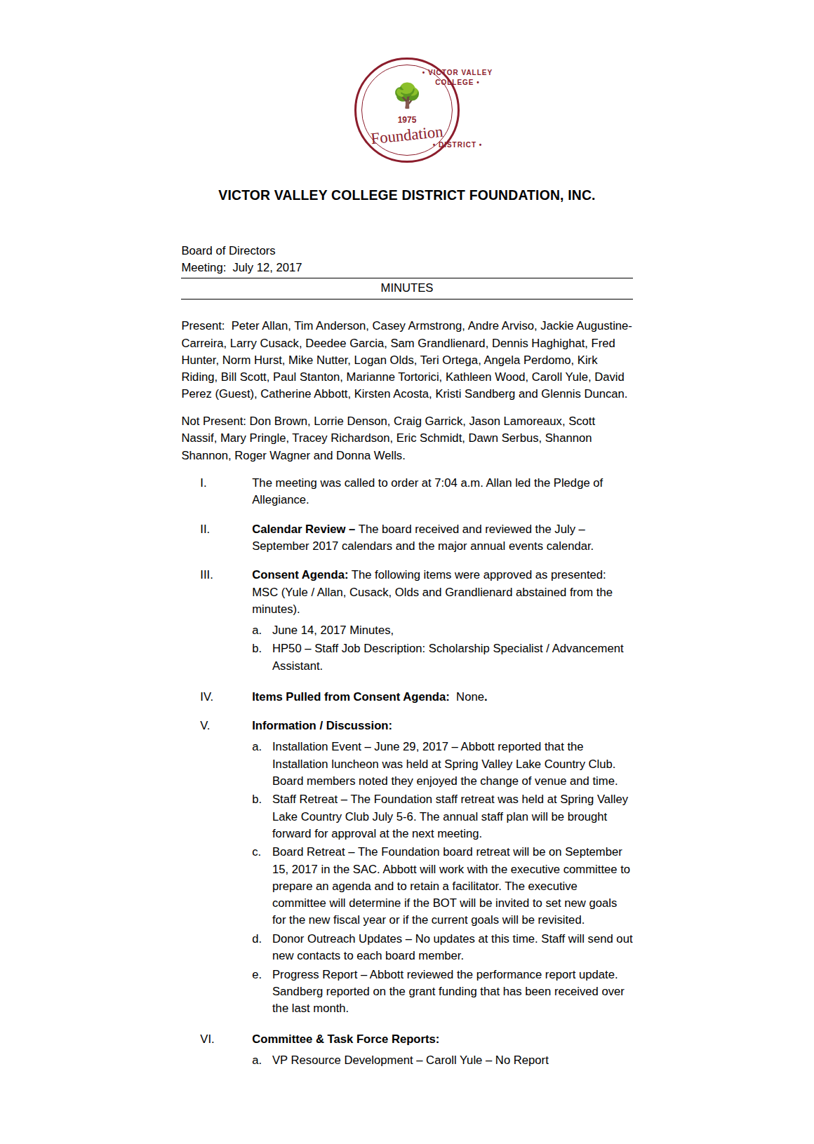• VICTOR VALLEY COLLEGE • • DISTRICT •
🌳
1975
Foundation
VICTOR VALLEY COLLEGE DISTRICT FOUNDATION, INC.
Board of Directors
Meeting: July 12, 2017
MINUTES
Present: Peter Allan, Tim Anderson, Casey Armstrong, Andre Arviso, Jackie Augustine-Carreira, Larry Cusack, Deedee Garcia, Sam Grandlienard, Dennis Haghighat, Fred Hunter, Norm Hurst, Mike Nutter, Logan Olds, Teri Ortega, Angela Perdomo, Kirk Riding, Bill Scott, Paul Stanton, Marianne Tortorici, Kathleen Wood, Caroll Yule, David Perez (Guest), Catherine Abbott, Kirsten Acosta, Kristi Sandberg and Glennis Duncan.
Not Present: Don Brown, Lorrie Denson, Craig Garrick, Jason Lamoreaux, Scott Nassif, Mary Pringle, Tracey Richardson, Eric Schmidt, Dawn Serbus, Shannon Shannon, Roger Wagner and Donna Wells.
I. The meeting was called to order at 7:04 a.m. Allan led the Pledge of Allegiance.
II. Calendar Review – The board received and reviewed the July – September 2017 calendars and the major annual events calendar.
III. Consent Agenda: The following items were approved as presented: MSC (Yule / Allan, Cusack, Olds and Grandlienard abstained from the minutes).
a. June 14, 2017 Minutes,
b. HP50 – Staff Job Description: Scholarship Specialist / Advancement Assistant.
IV. Items Pulled from Consent Agenda: None.
V. Information / Discussion:
a. Installation Event – June 29, 2017 – Abbott reported that the Installation luncheon was held at Spring Valley Lake Country Club. Board members noted they enjoyed the change of venue and time.
b. Staff Retreat – The Foundation staff retreat was held at Spring Valley Lake Country Club July 5-6. The annual staff plan will be brought forward for approval at the next meeting.
c. Board Retreat – The Foundation board retreat will be on September 15, 2017 in the SAC. Abbott will work with the executive committee to prepare an agenda and to retain a facilitator. The executive committee will determine if the BOT will be invited to set new goals for the new fiscal year or if the current goals will be revisited.
d. Donor Outreach Updates – No updates at this time. Staff will send out new contacts to each board member.
e. Progress Report – Abbott reviewed the performance report update. Sandberg reported on the grant funding that has been received over the last month.
VI. Committee & Task Force Reports:
a. VP Resource Development – Caroll Yule – No Report